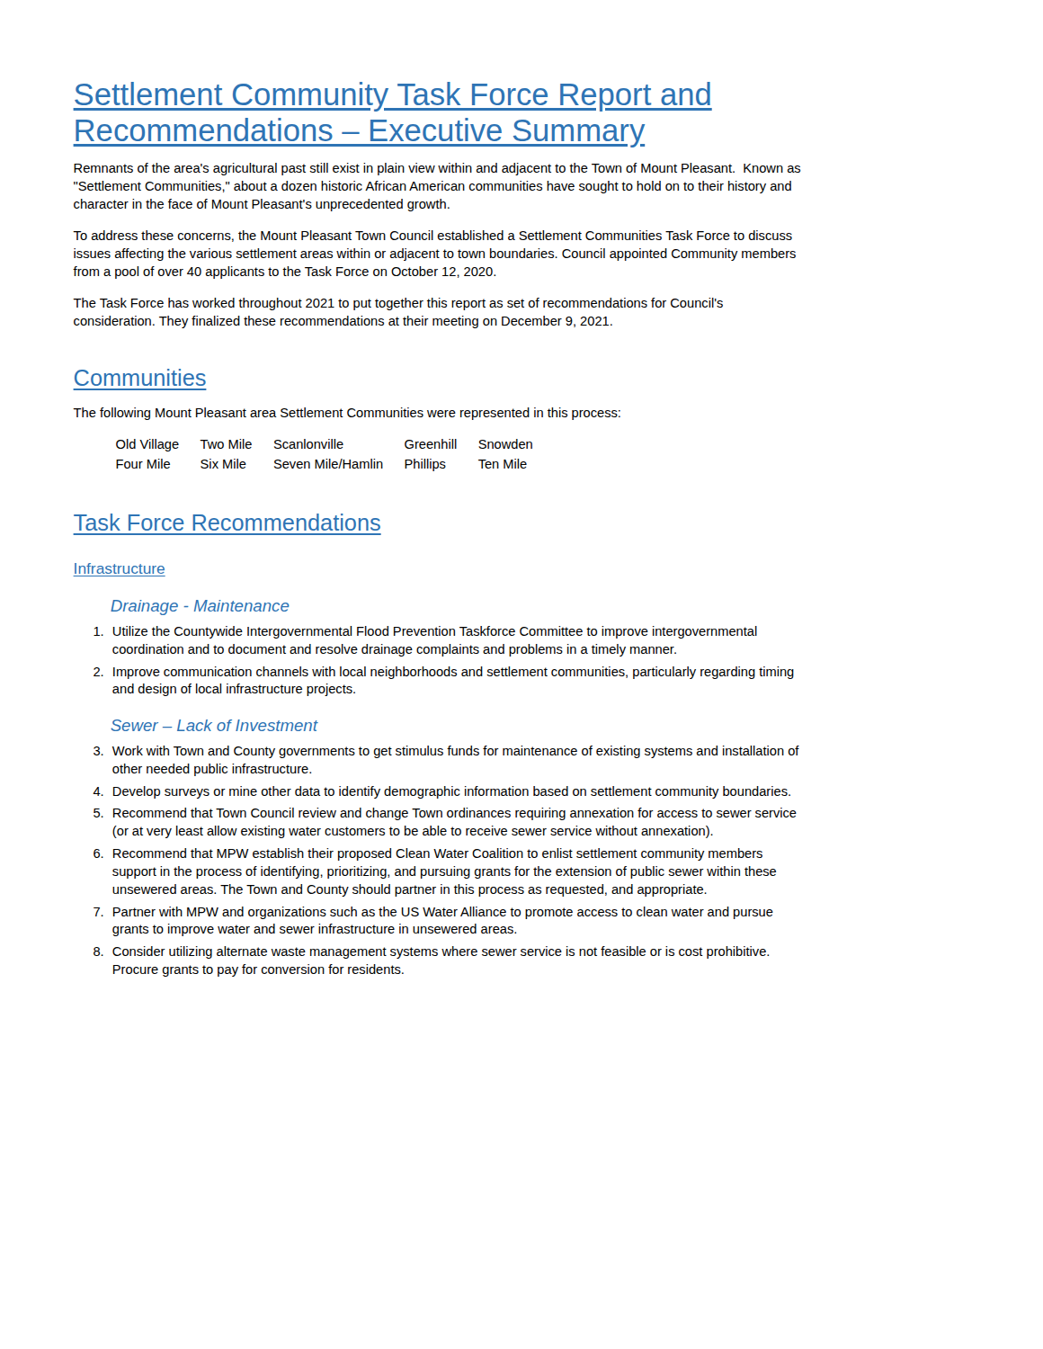Settlement Community Task Force Report and Recommendations – Executive Summary
Remnants of the area's agricultural past still exist in plain view within and adjacent to the Town of Mount Pleasant. Known as "Settlement Communities," about a dozen historic African American communities have sought to hold on to their history and character in the face of Mount Pleasant's unprecedented growth.
To address these concerns, the Mount Pleasant Town Council established a Settlement Communities Task Force to discuss issues affecting the various settlement areas within or adjacent to town boundaries. Council appointed Community members from a pool of over 40 applicants to the Task Force on October 12, 2020.
The Task Force has worked throughout 2021 to put together this report as set of recommendations for Council's consideration. They finalized these recommendations at their meeting on December 9, 2021.
Communities
The following Mount Pleasant area Settlement Communities were represented in this process:
| Old Village | Two Mile | Scanlonville | Greenhill | Snowden |
| Four Mile | Six Mile | Seven Mile/Hamlin | Phillips | Ten Mile |
Task Force Recommendations
Infrastructure
Drainage - Maintenance
Utilize the Countywide Intergovernmental Flood Prevention Taskforce Committee to improve intergovernmental coordination and to document and resolve drainage complaints and problems in a timely manner.
Improve communication channels with local neighborhoods and settlement communities, particularly regarding timing and design of local infrastructure projects.
Sewer – Lack of Investment
Work with Town and County governments to get stimulus funds for maintenance of existing systems and installation of other needed public infrastructure.
Develop surveys or mine other data to identify demographic information based on settlement community boundaries.
Recommend that Town Council review and change Town ordinances requiring annexation for access to sewer service (or at very least allow existing water customers to be able to receive sewer service without annexation).
Recommend that MPW establish their proposed Clean Water Coalition to enlist settlement community members support in the process of identifying, prioritizing, and pursuing grants for the extension of public sewer within these unsewered areas. The Town and County should partner in this process as requested, and appropriate.
Partner with MPW and organizations such as the US Water Alliance to promote access to clean water and pursue grants to improve water and sewer infrastructure in unsewered areas.
Consider utilizing alternate waste management systems where sewer service is not feasible or is cost prohibitive. Procure grants to pay for conversion for residents.